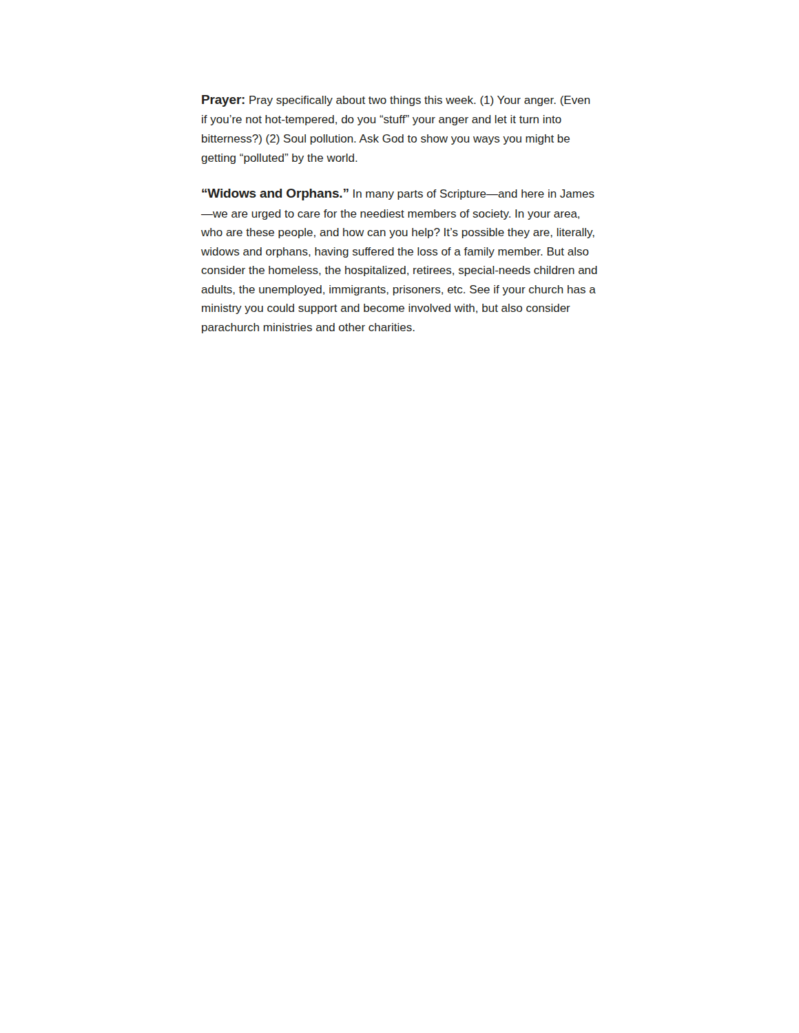Prayer: Pray specifically about two things this week. (1) Your anger. (Even if you’re not hot-tempered, do you “stuff” your anger and let it turn into bitterness?) (2) Soul pollution. Ask God to show you ways you might be getting “polluted” by the world.
“Widows and Orphans.” In many parts of Scripture—and here in James—we are urged to care for the neediest members of society. In your area, who are these people, and how can you help? It’s possible they are, literally, widows and orphans, having suffered the loss of a family member. But also consider the homeless, the hospitalized, retirees, special-needs children and adults, the unemployed, immigrants, prisoners, etc. See if your church has a ministry you could support and become involved with, but also consider parachurch ministries and other charities.